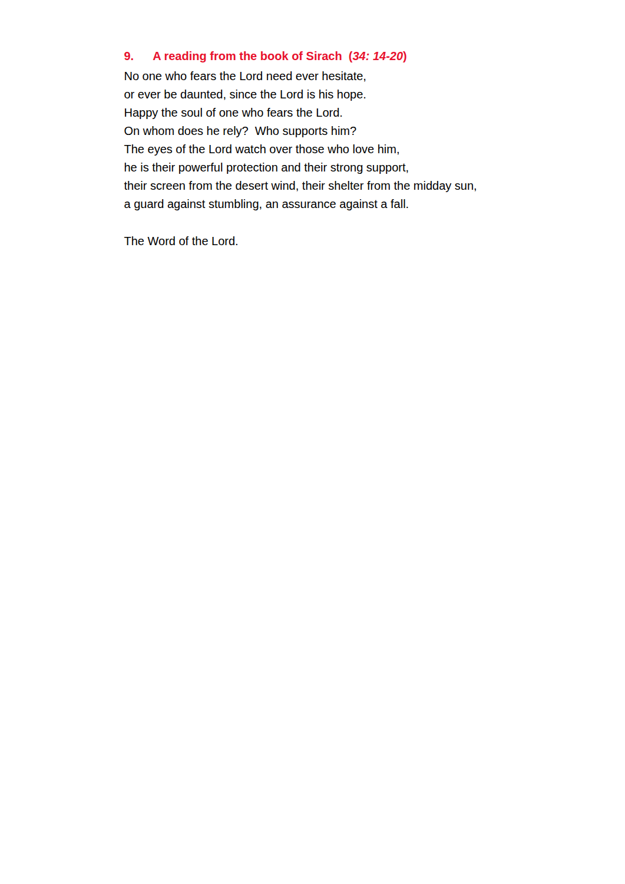9. A reading from the book of Sirach (34: 14-20)
No one who fears the Lord need ever hesitate,
or ever be daunted, since the Lord is his hope.
Happy the soul of one who fears the Lord.
On whom does he rely? Who supports him?
The eyes of the Lord watch over those who love him,
he is their powerful protection and their strong support,
their screen from the desert wind, their shelter from the midday sun,
a guard against stumbling, an assurance against a fall.
The Word of the Lord.